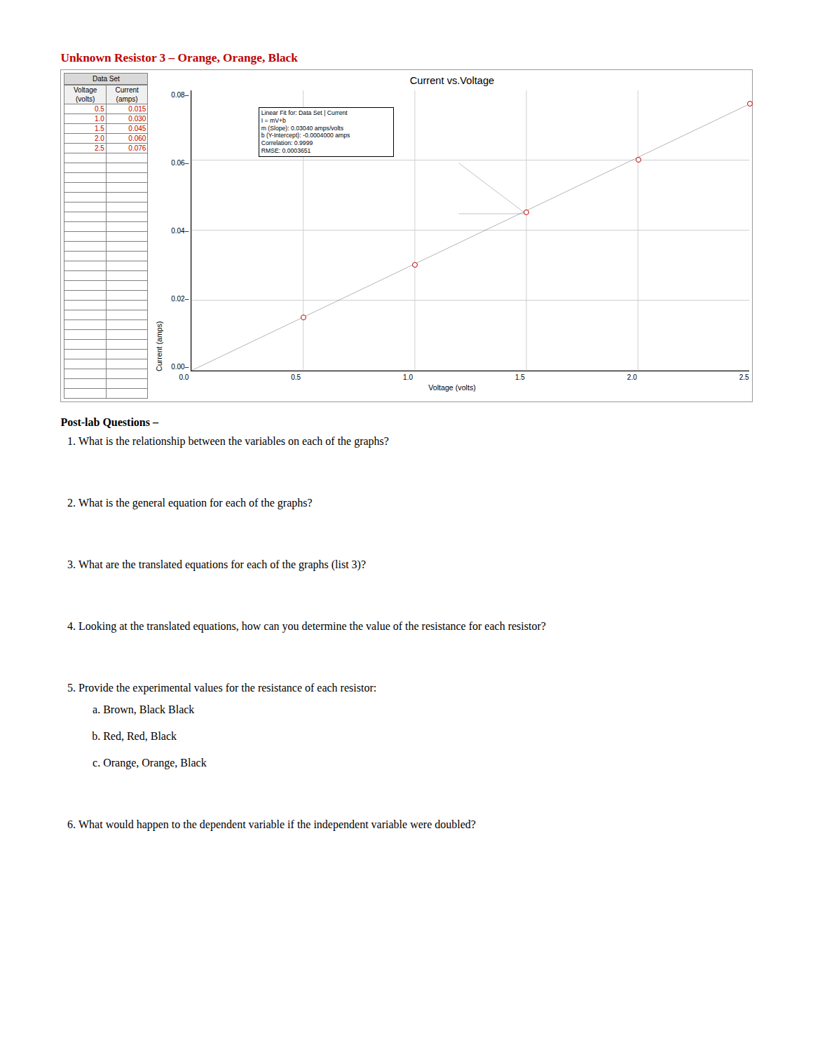Unknown Resistor 3 – Orange, Orange, Black
Data Set
| Voltage (volts) | Current (amps) |
| --- | --- |
| 0.5 | 0.015 |
| 1.0 | 0.030 |
| 1.5 | 0.045 |
| 2.0 | 0.060 |
| 2.5 | 0.076 |
Current vs.Voltage
Current (amps)
0.08– 0.06– 0.04– 0.02– 0.00–
Linear Fit for: Data Set | Current
I = mV+b
m (Slope): 0.03040 amps/volts
b (Y-Intercept): -0.0004000 amps
Correlation: 0.9999
RMSE: 0.0003651
0.00.51.01.52.02.5
Voltage (volts)
Post-lab Questions –
What is the relationship between the variables on each of the graphs?
What is the general equation for each of the graphs?
What are the translated equations for each of the graphs (list 3)?
Looking at the translated equations, how can you determine the value of the resistance for each resistor?
Provide the experimental values for the resistance of each resistor:
Brown, Black Black
Red, Red, Black
Orange, Orange, Black
What would happen to the dependent variable if the independent variable were doubled?